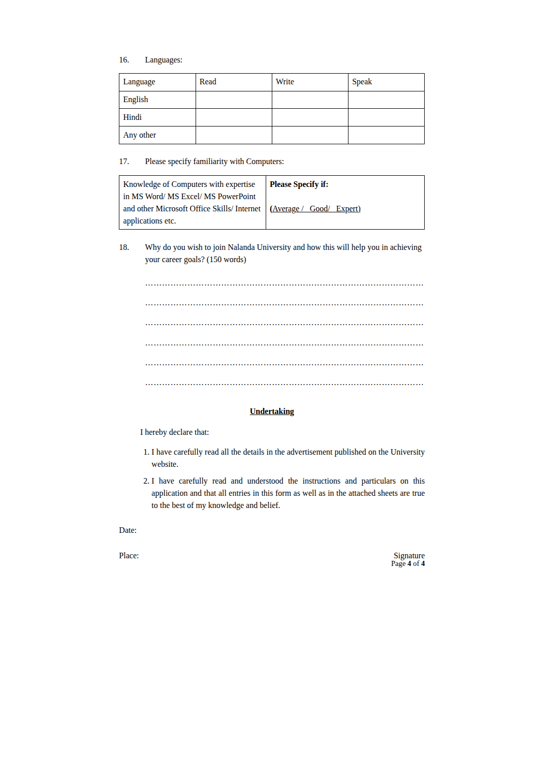16.
Languages:
| Language | Read | Write | Speak |
| --- | --- | --- | --- |
| English | | | |
| Hindi | | | |
| Any other | | | |
17.
Please specify familiarity with Computers:
| Knowledge of Computers with expertise in MS Word/ MS Excel/ MS PowerPoint and other Microsoft Office Skills/ Internet applications etc. | Please Specify if: ( Average / Good/ Expert) |
18.
Why do you wish to join Nalanda University and how this will help you in achieving your career goals? (150 words)
……………………………………………………………………………………………
……………………………………………………………………………………………
……………………………………………………………………………………………
……………………………………………………………………………………………
……………………………………………………………………………………………
……………………………………………………………………………………………
Undertaking
I hereby declare that:
I have carefully read all the details in the advertisement published on the University website.
I have carefully read and understood the instructions and particulars on this application and that all entries in this form as well as in the attached sheets are true to the best of my knowledge and belief.
Date:
Place: Signature
Page 4 of 4